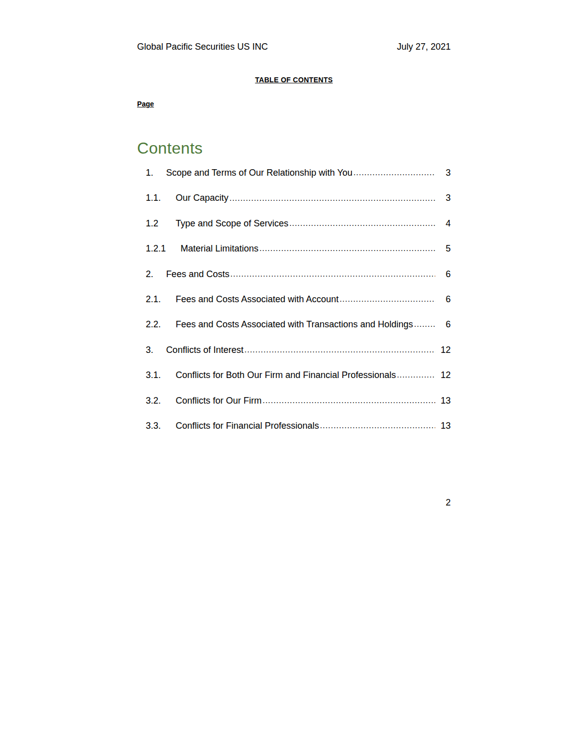Global Pacific Securities US INC July 27, 2021
TABLE OF CONTENTS
Page
Contents
1. Scope and Terms of Our Relationship with You ....................................................................... 3
1.1. Our Capacity ........................................................................................................... 3
1.2 Type and Scope of Services ....................................................................................... 4
1.2.1 Material Limitations .................................................................................................. 5
2. Fees and Costs .............................................................................................................. 6
2.1. Fees and Costs Associated with Account ....................................................................... 6
2.2. Fees and Costs Associated with Transactions and Holdings ............................................ 6
3. Conflicts of Interest ..................................................................................................... 12
3.1. Conflicts for Both Our Firm and Financial Professionals .................................................. 12
3.2. Conflicts for Our Firm ................................................................................................ 13
3.3. Conflicts for Financial Professionals ............................................................................ 13
2